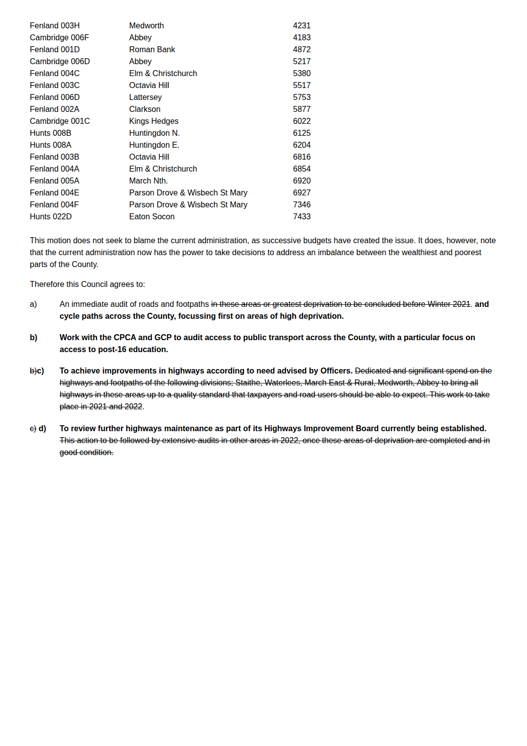| Fenland 003H | Medworth | 4231 |
| Cambridge 006F | Abbey | 4183 |
| Fenland 001D | Roman Bank | 4872 |
| Cambridge 006D | Abbey | 5217 |
| Fenland 004C | Elm & Christchurch | 5380 |
| Fenland 003C | Octavia Hill | 5517 |
| Fenland 006D | Lattersey | 5753 |
| Fenland 002A | Clarkson | 5877 |
| Cambridge 001C | Kings Hedges | 6022 |
| Hunts 008B | Huntingdon N. | 6125 |
| Hunts 008A | Huntingdon E. | 6204 |
| Fenland 003B | Octavia Hill | 6816 |
| Fenland 004A | Elm & Christchurch | 6854 |
| Fenland 005A | March Nth. | 6920 |
| Fenland 004E | Parson Drove & Wisbech St Mary | 6927 |
| Fenland 004F | Parson Drove & Wisbech St Mary | 7346 |
| Hunts 022D | Eaton Socon | 7433 |
This motion does not seek to blame the current administration, as successive budgets have created the issue. It does, however, note that the current administration now has the power to take decisions to address an imbalance between the wealthiest and poorest parts of the County.
Therefore this Council agrees to:
a) An immediate audit of roads and footpaths in these areas or greatest deprivation to be concluded before Winter 2021. and cycle paths across the County, focussing first on areas of high deprivation.
b) Work with the CPCA and GCP to audit access to public transport across the County, with a particular focus on access to post-16 education.
b)c) To achieve improvements in highways according to need advised by Officers. Dedicated and significant spend on the highways and footpaths of the following divisions; Staithe, Waterlees, March East & Rural, Medworth, Abbey to bring all highways in these areas up to a quality standard that taxpayers and road users should be able to expect. This work to take place in 2021 and 2022.
c) d) To review further highways maintenance as part of its Highways Improvement Board currently being established. This action to be followed by extensive audits in other areas in 2022, once these areas of deprivation are completed and in good condition.